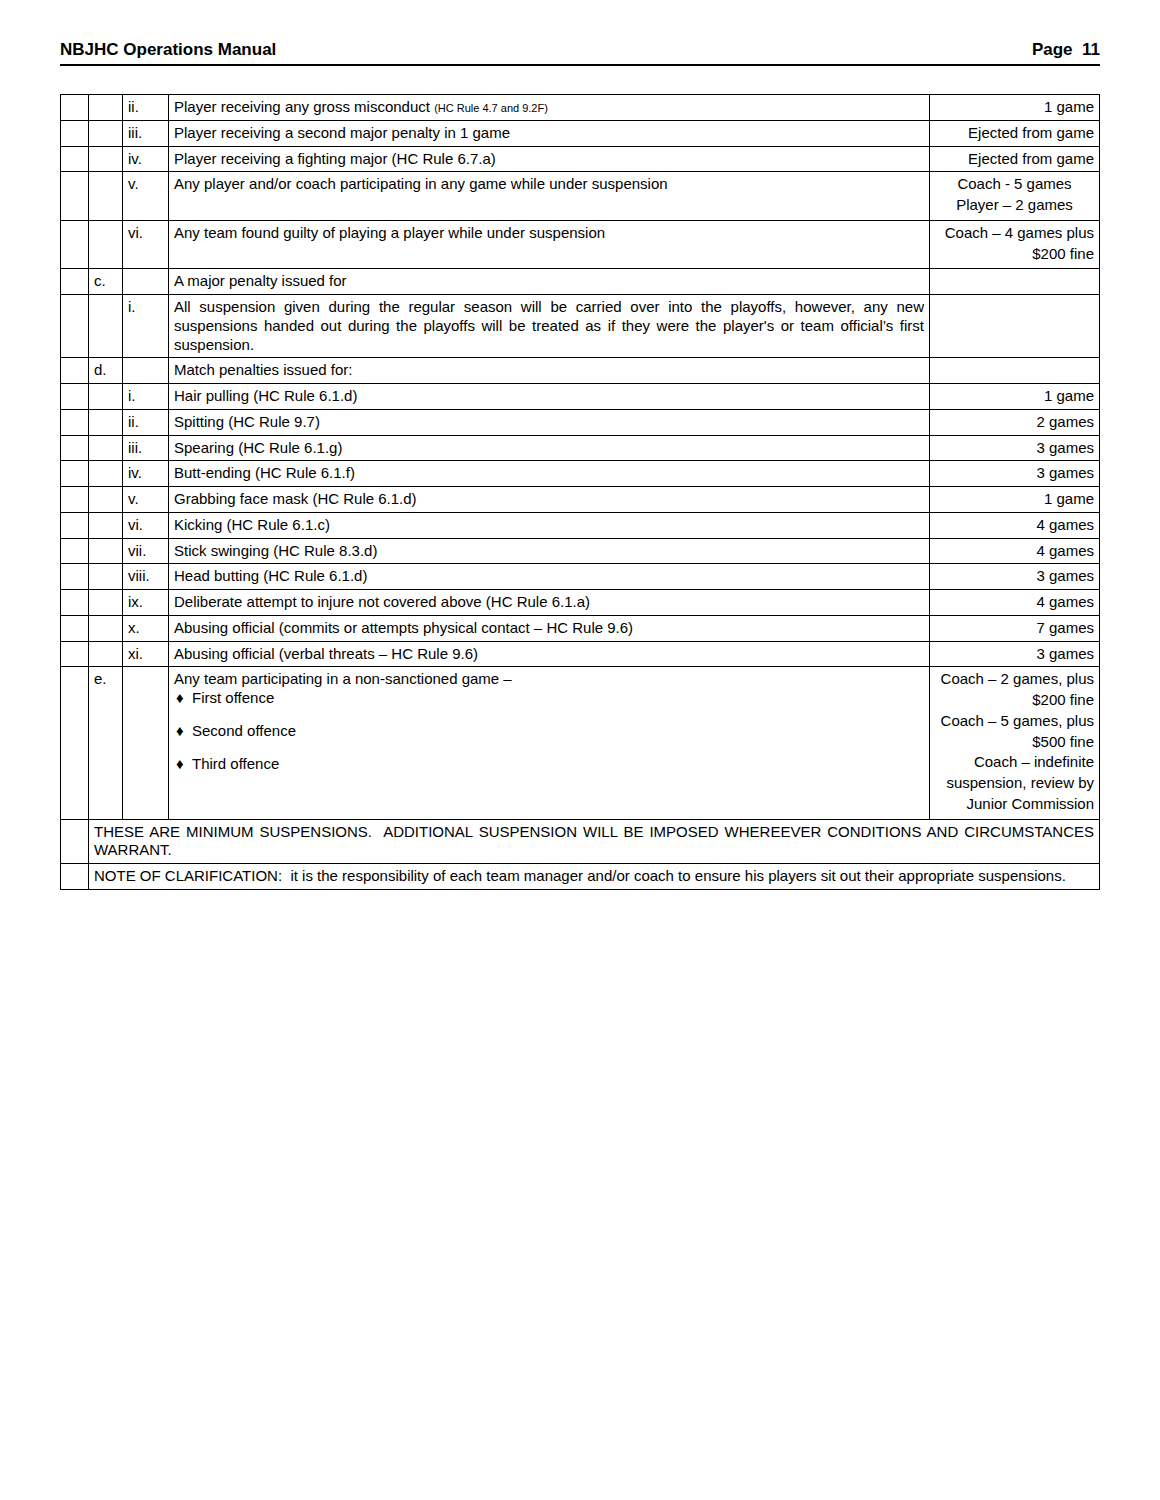NBJHC Operations Manual Page 11
| | | ii. | Player receiving any gross misconduct (HC Rule 4.7 and 9.2F) | 1 game |
| | | iii. | Player receiving a second major penalty in 1 game | Ejected from game |
| | | iv. | Player receiving a fighting major (HC Rule 6.7.a) | Ejected from game |
| | | v. | Any player and/or coach participating in any game while under suspension | Coach - 5 games Player – 2 games |
| | | vi. | Any team found guilty of playing a player while under suspension | Coach – 4 games plus $200 fine |
| | c. | | A major penalty issued for | |
| | | i. | All suspension given during the regular season will be carried over into the playoffs, however, any new suspensions handed out during the playoffs will be treated as if they were the player's or team official’s first suspension. | |
| | d. | | Match penalties issued for: | |
| | | i. | Hair pulling (HC Rule 6.1.d) | 1 game |
| | | ii. | Spitting (HC Rule 9.7) | 2 games |
| | | iii. | Spearing (HC Rule 6.1.g) | 3 games |
| | | iv. | Butt-ending (HC Rule 6.1.f) | 3 games |
| | | v. | Grabbing face mask (HC Rule 6.1.d) | 1 game |
| | | vi. | Kicking (HC Rule 6.1.c) | 4 games |
| | | vii. | Stick swinging (HC Rule 8.3.d) | 4 games |
| | | viii. | Head butting (HC Rule 6.1.d) | 3 games |
| | | ix. | Deliberate attempt to injure not covered above (HC Rule 6.1.a) | 4 games |
| | | x. | Abusing official (commits or attempts physical contact – HC Rule 9.6) | 7 games |
| | | xi. | Abusing official (verbal threats – HC Rule 9.6) | 3 games |
| | e. | | Any team participating in a non-sanctioned game – First offence Second offence Third offence | Coach – 2 games, plus $200 fine Coach – 5 games, plus $500 fine Coach – indefinite suspension, review by Junior Commission |
| | THESE ARE MINIMUM SUSPENSIONS. ADDITIONAL SUSPENSION WILL BE IMPOSED WHEREEVER CONDITIONS AND CIRCUMSTANCES WARRANT. |
| | NOTE OF CLARIFICATION: it is the responsibility of each team manager and/or coach to ensure his players sit out their appropriate suspensions. |